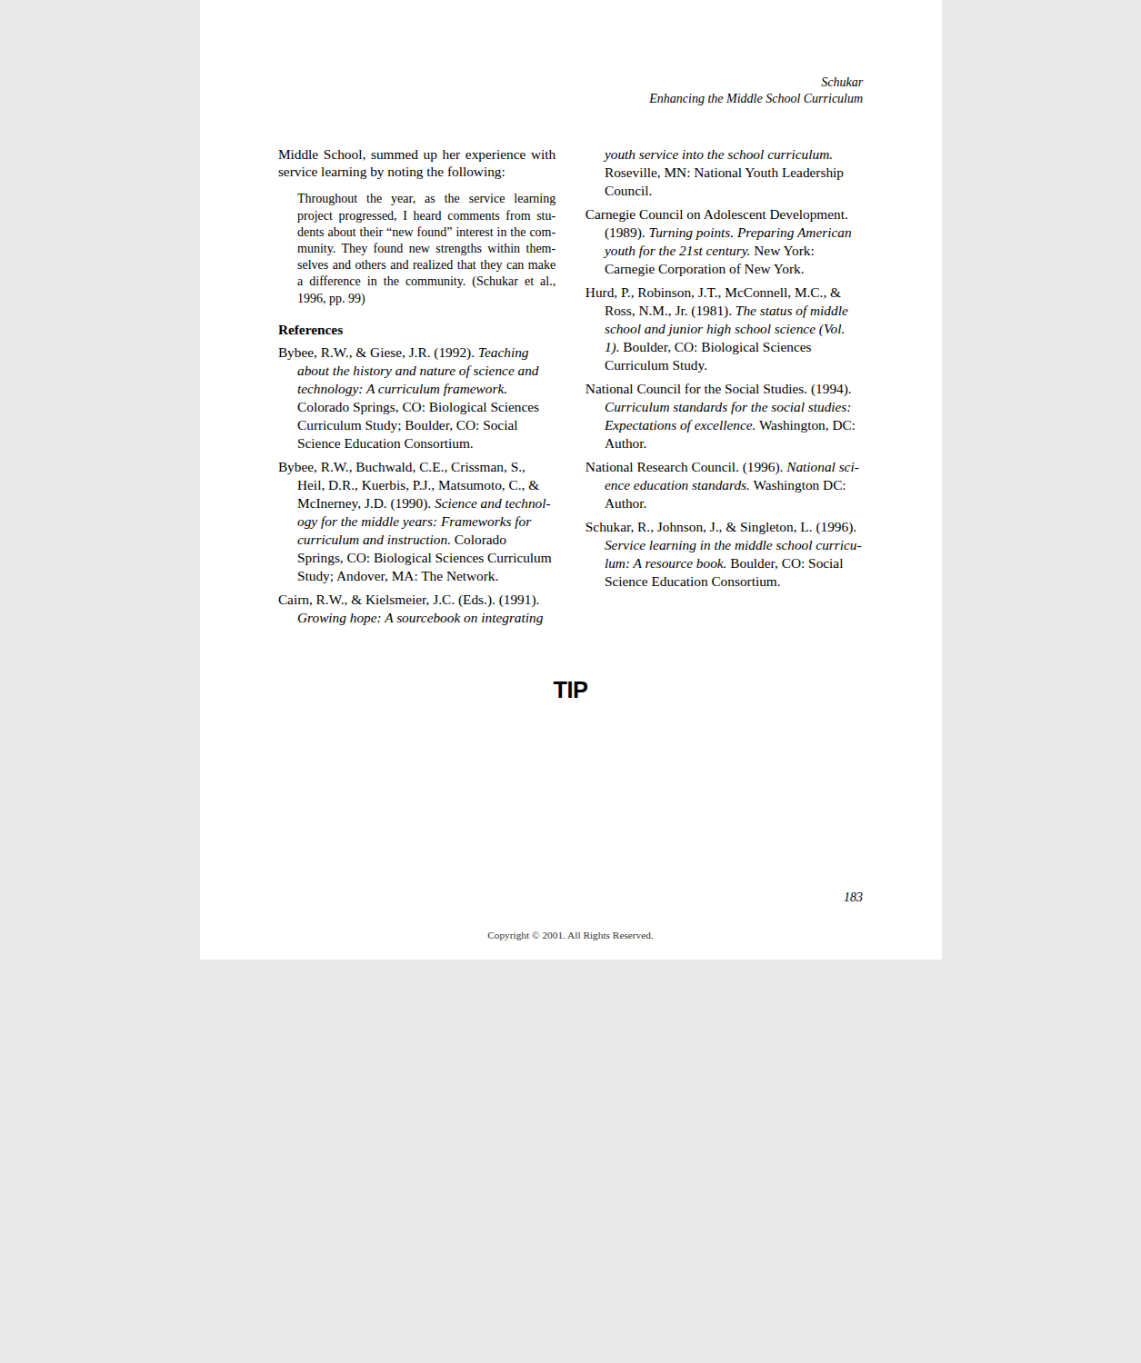Schukar Enhancing the Middle School Curriculum
Middle School, summed up her experience with service learning by noting the following:
Throughout the year, as the service learning project progressed, I heard comments from students about their “new found” interest in the community. They found new strengths within themselves and others and realized that they can make a difference in the community. (Schukar et al., 1996, pp. 99)
References
Bybee, R.W., & Giese, J.R. (1992). Teaching about the history and nature of science and technology: A curriculum framework. Colorado Springs, CO: Biological Sciences Curriculum Study; Boulder, CO: Social Science Education Consortium.
Bybee, R.W., Buchwald, C.E., Crissman, S., Heil, D.R., Kuerbis, P.J., Matsumoto, C., & McInerney, J.D. (1990). Science and technology for the middle years: Frameworks for curriculum and instruction. Colorado Springs, CO: Biological Sciences Curriculum Study; Andover, MA: The Network.
Cairn, R.W., & Kielsmeier, J.C. (Eds.). (1991). Growing hope: A sourcebook on integrating youth service into the school curriculum. Roseville, MN: National Youth Leadership Council.
Carnegie Council on Adolescent Development. (1989). Turning points. Preparing American youth for the 21st century. New York: Carnegie Corporation of New York.
Hurd, P., Robinson, J.T., McConnell, M.C., & Ross, N.M., Jr. (1981). The status of middle school and junior high school science (Vol. 1). Boulder, CO: Biological Sciences Curriculum Study.
National Council for the Social Studies. (1994). Curriculum standards for the social studies: Expectations of excellence. Washington, DC: Author.
National Research Council. (1996). National science education standards. Washington DC: Author.
Schukar, R., Johnson, J., & Singleton, L. (1996). Service learning in the middle school curriculum: A resource book. Boulder, CO: Social Science Education Consortium.
TIP
183
Copyright © 2001. All Rights Reserved.